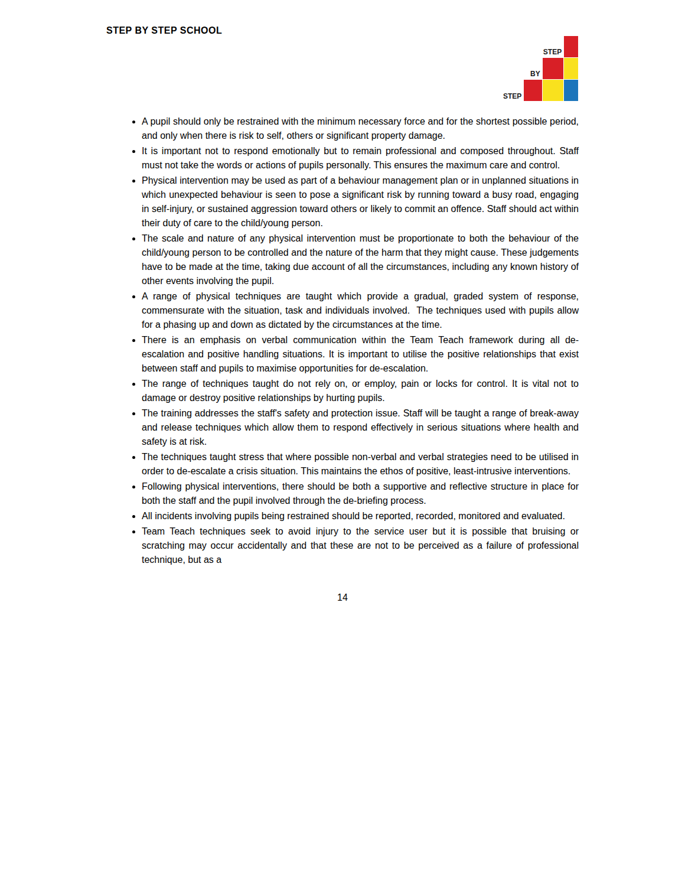STEP BY STEP SCHOOL
| | | STEP | |
| | BY | | |
| STEP | | | |
A pupil should only be restrained with the minimum necessary force and for the shortest possible period, and only when there is risk to self, others or significant property damage.
It is important not to respond emotionally but to remain professional and composed throughout. Staff must not take the words or actions of pupils personally. This ensures the maximum care and control.
Physical intervention may be used as part of a behaviour management plan or in unplanned situations in which unexpected behaviour is seen to pose a significant risk by running toward a busy road, engaging in self-injury, or sustained aggression toward others or likely to commit an offence. Staff should act within their duty of care to the child/young person.
The scale and nature of any physical intervention must be proportionate to both the behaviour of the child/young person to be controlled and the nature of the harm that they might cause. These judgements have to be made at the time, taking due account of all the circumstances, including any known history of other events involving the pupil.
A range of physical techniques are taught which provide a gradual, graded system of response, commensurate with the situation, task and individuals involved. The techniques used with pupils allow for a phasing up and down as dictated by the circumstances at the time.
There is an emphasis on verbal communication within the Team Teach framework during all de-escalation and positive handling situations. It is important to utilise the positive relationships that exist between staff and pupils to maximise opportunities for de-escalation.
The range of techniques taught do not rely on, or employ, pain or locks for control. It is vital not to damage or destroy positive relationships by hurting pupils.
The training addresses the staff's safety and protection issue. Staff will be taught a range of break-away and release techniques which allow them to respond effectively in serious situations where health and safety is at risk.
The techniques taught stress that where possible non-verbal and verbal strategies need to be utilised in order to de-escalate a crisis situation. This maintains the ethos of positive, least-intrusive interventions.
Following physical interventions, there should be both a supportive and reflective structure in place for both the staff and the pupil involved through the de-briefing process.
All incidents involving pupils being restrained should be reported, recorded, monitored and evaluated.
Team Teach techniques seek to avoid injury to the service user but it is possible that bruising or scratching may occur accidentally and that these are not to be perceived as a failure of professional technique, but as a
14